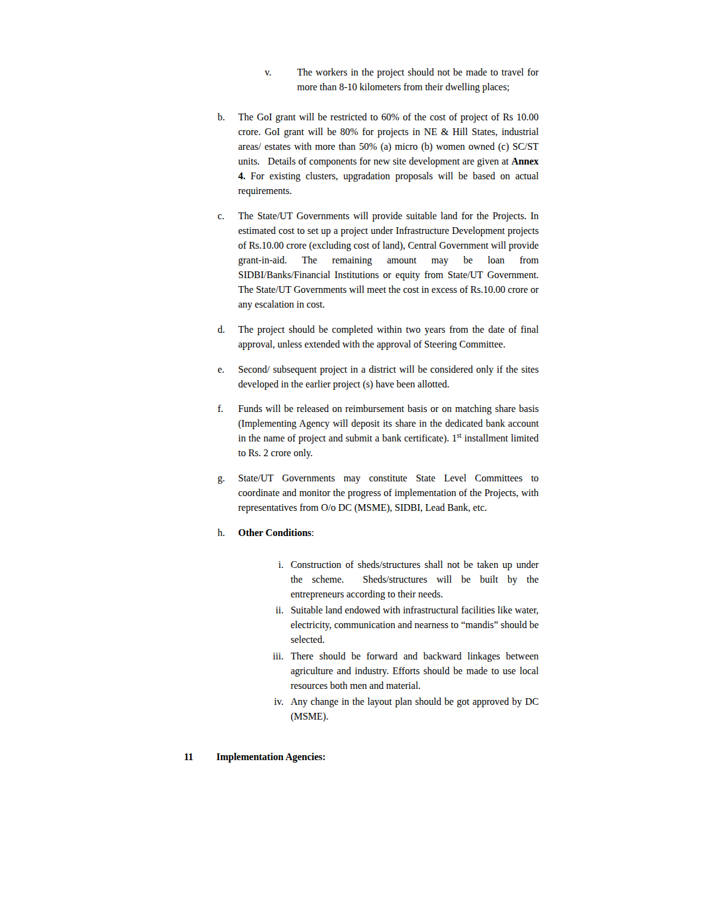v.
The workers in the project should not be made to travel for more than 8-10 kilometers from their dwelling places;
b.
The GoI grant will be restricted to 60% of the cost of project of Rs 10.00 crore. GoI grant will be 80% for projects in NE & Hill States, industrial areas/ estates with more than 50% (a) micro (b) women owned (c) SC/ST units. Details of components for new site development are given at Annex 4. For existing clusters, upgradation proposals will be based on actual requirements.
c.
The State/UT Governments will provide suitable land for the Projects. In estimated cost to set up a project under Infrastructure Development projects of Rs.10.00 crore (excluding cost of land), Central Government will provide grant-in-aid. The remaining amount may be loan from SIDBI/Banks/Financial Institutions or equity from State/UT Government. The State/UT Governments will meet the cost in excess of Rs.10.00 crore or any escalation in cost.
d.
The project should be completed within two years from the date of final approval, unless extended with the approval of Steering Committee.
e.
Second/ subsequent project in a district will be considered only if the sites developed in the earlier project (s) have been allotted.
f.
Funds will be released on reimbursement basis or on matching share basis (Implementing Agency will deposit its share in the dedicated bank account in the name of project and submit a bank certificate). 1st installment limited to Rs. 2 crore only.
g.
State/UT Governments may constitute State Level Committees to coordinate and monitor the progress of implementation of the Projects, with representatives from O/o DC (MSME), SIDBI, Lead Bank, etc.
h.
Other Conditions:
i.
Construction of sheds/structures shall not be taken up under the scheme. Sheds/structures will be built by the entrepreneurs according to their needs.
ii.
Suitable land endowed with infrastructural facilities like water, electricity, communication and nearness to “mandis” should be selected.
iii.
There should be forward and backward linkages between agriculture and industry. Efforts should be made to use local resources both men and material.
iv.
Any change in the layout plan should be got approved by DC (MSME).
11
Implementation Agencies: